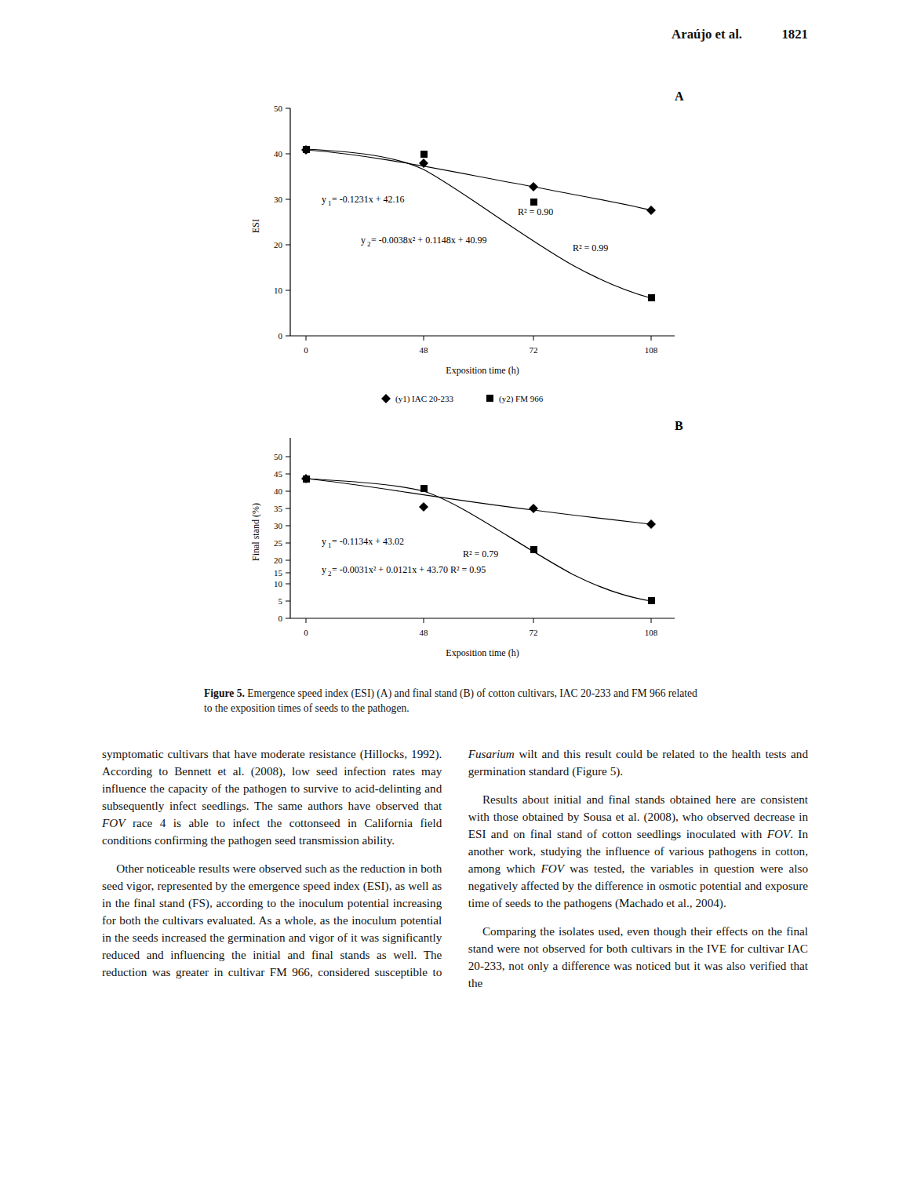Araújo et al. 1821
A 0 10 20 30 40 50 ESI 0 48 72 108 Exposition time (h) y 1 = -0.1231x + 42.16 R² = 0.90 y 2 = -0.0038x² + 0.1148x + 40.99 R² = 0.99 (y1) IAC 20-233 (y2) FM 966 B 0 5 10 15 20 25 30 35 40 45 50 Final stand (%) 0 48 72 108 Exposition time (h) y 1 = -0.1134x + 43.02 R² = 0.79 y 2 = -0.0031x² + 0.0121x + 43.70 R² = 0.95 (y1) IAC 20-233 (y2) FM 966
Figure 5. Emergence speed index (ESI) (A) and final stand (B) of cotton cultivars, IAC 20-233 and FM 966 related to the exposition times of seeds to the pathogen.
symptomatic cultivars that have moderate resistance (Hillocks, 1992). According to Bennett et al. (2008), low seed infection rates may influence the capacity of the pathogen to survive to acid-delinting and subsequently infect seedlings. The same authors have observed that FOV race 4 is able to infect the cottonseed in California field conditions confirming the pathogen seed transmission ability.
Other noticeable results were observed such as the reduction in both seed vigor, represented by the emergence speed index (ESI), as well as in the final stand (FS), according to the inoculum potential increasing for both the cultivars evaluated. As a whole, as the inoculum potential in the seeds increased the germination and vigor of it was significantly reduced and influencing the initial and final stands as well. The reduction was greater in cultivar FM 966, considered susceptible to Fusarium wilt and this result could be related to the health tests and germination standard (Figure 5).
Results about initial and final stands obtained here are consistent with those obtained by Sousa et al. (2008), who observed decrease in ESI and on final stand of cotton seedlings inoculated with FOV. In another work, studying the influence of various pathogens in cotton, among which FOV was tested, the variables in question were also negatively affected by the difference in osmotic potential and exposure time of seeds to the pathogens (Machado et al., 2004).
Comparing the isolates used, even though their effects on the final stand were not observed for both cultivars in the IVE for cultivar IAC 20-233, not only a difference was noticed but it was also verified that the